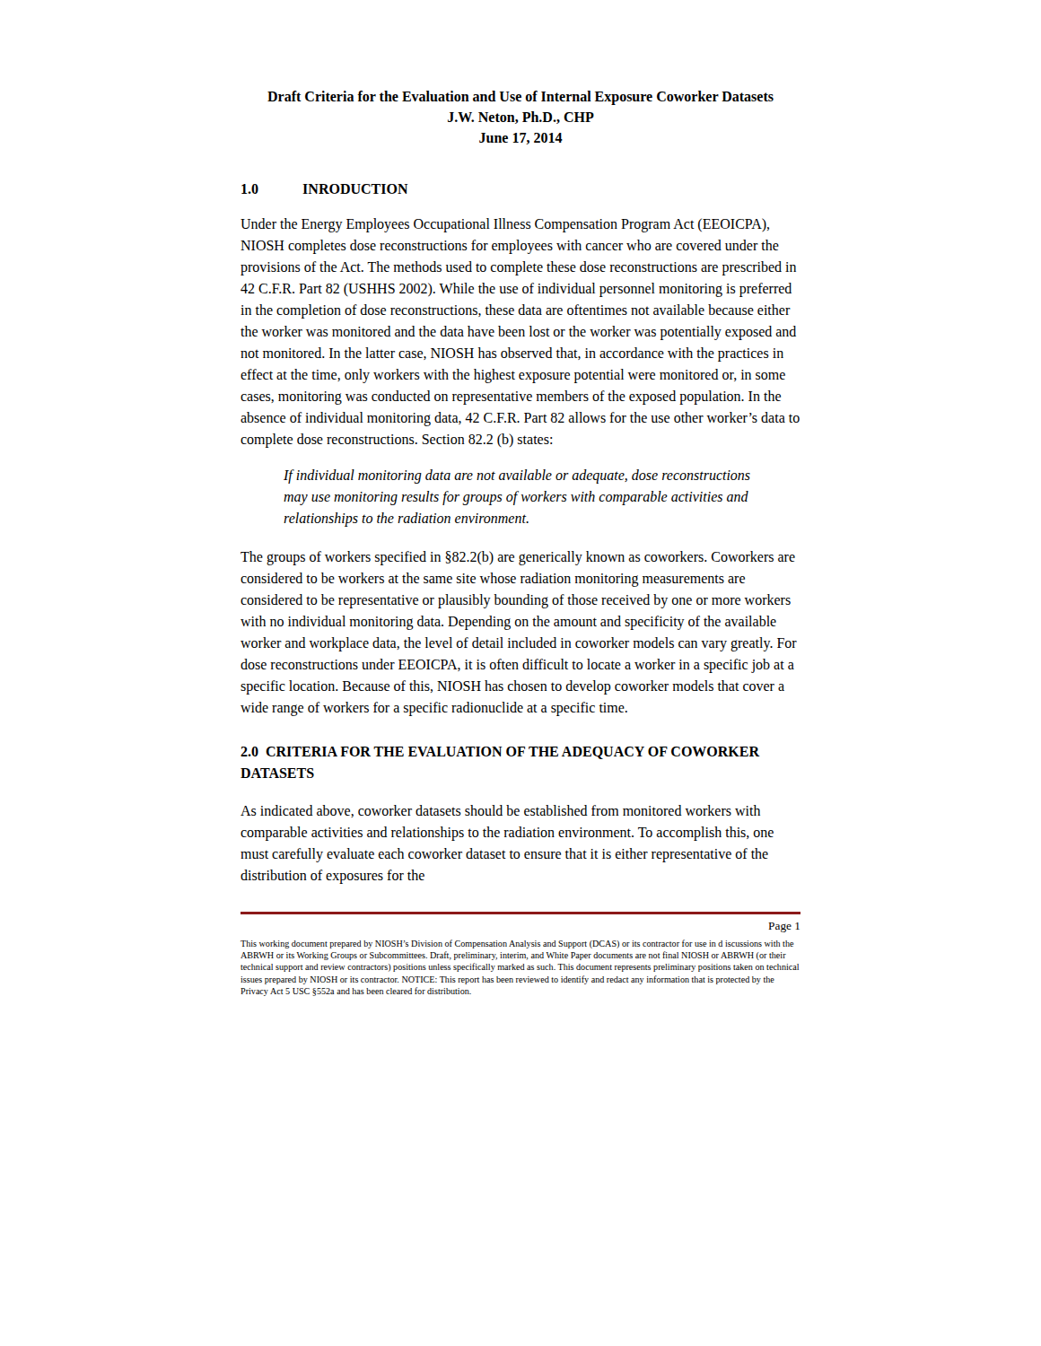Draft Criteria for the Evaluation and Use of Internal Exposure Coworker Datasets J.W. Neton, Ph.D., CHP June 17, 2014
1.0 INRODUCTION
Under the Energy Employees Occupational Illness Compensation Program Act (EEOICPA), NIOSH completes dose reconstructions for employees with cancer who are covered under the provisions of the Act. The methods used to complete these dose reconstructions are prescribed in 42 C.F.R. Part 82 (USHHS 2002). While the use of individual personnel monitoring is preferred in the completion of dose reconstructions, these data are oftentimes not available because either the worker was monitored and the data have been lost or the worker was potentially exposed and not monitored. In the latter case, NIOSH has observed that, in accordance with the practices in effect at the time, only workers with the highest exposure potential were monitored or, in some cases, monitoring was conducted on representative members of the exposed population. In the absence of individual monitoring data, 42 C.F.R. Part 82 allows for the use other worker’s data to complete dose reconstructions. Section 82.2 (b) states:
If individual monitoring data are not available or adequate, dose reconstructions may use monitoring results for groups of workers with comparable activities and relationships to the radiation environment.
The groups of workers specified in §82.2(b) are generically known as coworkers. Coworkers are considered to be workers at the same site whose radiation monitoring measurements are considered to be representative or plausibly bounding of those received by one or more workers with no individual monitoring data. Depending on the amount and specificity of the available worker and workplace data, the level of detail included in coworker models can vary greatly. For dose reconstructions under EEOICPA, it is often difficult to locate a worker in a specific job at a specific location. Because of this, NIOSH has chosen to develop coworker models that cover a wide range of workers for a specific radionuclide at a specific time.
2.0 Criteria for the Evaluation of the Adequacy of Coworker Datasets
As indicated above, coworker datasets should be established from monitored workers with comparable activities and relationships to the radiation environment. To accomplish this, one must carefully evaluate each coworker dataset to ensure that it is either representative of the distribution of exposures for the
Page 1
This working document prepared by NIOSH’s Division of Compensation Analysis and Support (DCAS) or its contractor for use in d iscussions with the ABRWH or its Working Groups or Subcommittees. Draft, preliminary, interim, and White Paper documents are not final NIOSH or ABRWH (or their technical support and review contractors) positions unless specifically marked as such. This document represents preliminary positions taken on technical issues prepared by NIOSH or its contractor. NOTICE: This report has been reviewed to identify and redact any information that is protected by the Privacy Act 5 USC §552a and has been cleared for distribution.